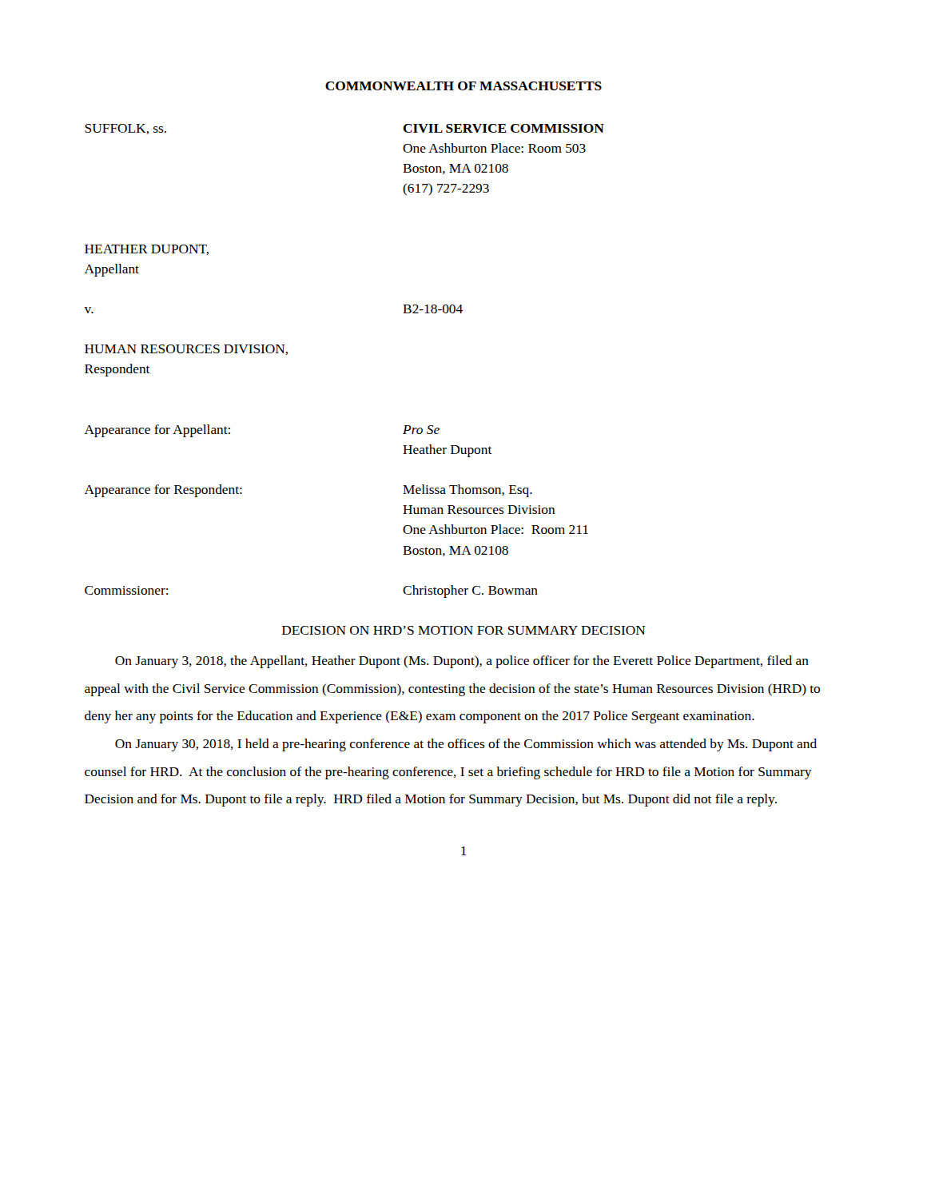COMMONWEALTH OF MASSACHUSETTS
| SUFFOLK, ss. | CIVIL SERVICE COMMISSION |
| | One Ashburton Place: Room 503 |
| | Boston, MA 02108 |
| | (617) 727-2293 |
HEATHER DUPONT,
Appellant
| v. | B2-18-004 |
HUMAN RESOURCES DIVISION,
Respondent
| Appearance for Appellant: | Pro Se |
| | Heather Dupont |
| Appearance for Respondent: | Melissa Thomson, Esq. |
| | Human Resources Division |
| | One Ashburton Place: Room 211 |
| | Boston, MA 02108 |
| Commissioner: | Christopher C. Bowman |
DECISION ON HRD’S MOTION FOR SUMMARY DECISION
On January 3, 2018, the Appellant, Heather Dupont (Ms. Dupont), a police officer for the Everett Police Department, filed an appeal with the Civil Service Commission (Commission), contesting the decision of the state’s Human Resources Division (HRD) to deny her any points for the Education and Experience (E&E) exam component on the 2017 Police Sergeant examination.
On January 30, 2018, I held a pre-hearing conference at the offices of the Commission which was attended by Ms. Dupont and counsel for HRD. At the conclusion of the pre-hearing conference, I set a briefing schedule for HRD to file a Motion for Summary Decision and for Ms. Dupont to file a reply. HRD filed a Motion for Summary Decision, but Ms. Dupont did not file a reply.
1